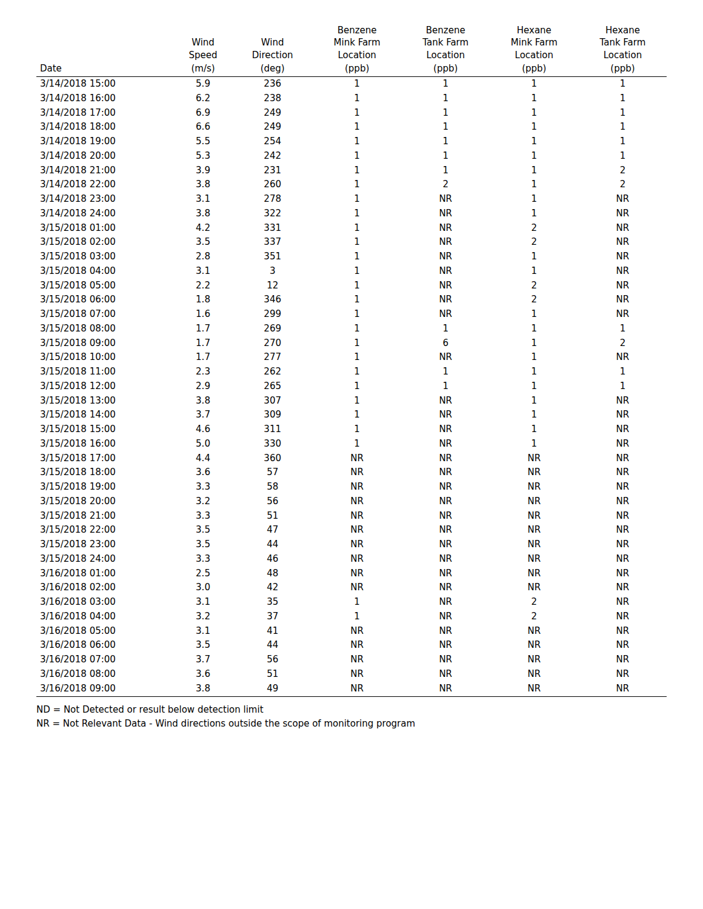| Date | Wind Speed | Wind Direction | Benzene Mink Farm Location | Benzene Tank Farm Location | Hexane Mink Farm Location | Hexane Tank Farm Location |
| --- | --- | --- | --- | --- | --- | --- |
| (m/s) | (deg) | (ppb) | (ppb) | (ppb) | (ppb) |
| 3/14/2018 15:00 | 5.9 | 236 | 1 | 1 | 1 | 1 |
| 3/14/2018 16:00 | 6.2 | 238 | 1 | 1 | 1 | 1 |
| 3/14/2018 17:00 | 6.9 | 249 | 1 | 1 | 1 | 1 |
| 3/14/2018 18:00 | 6.6 | 249 | 1 | 1 | 1 | 1 |
| 3/14/2018 19:00 | 5.5 | 254 | 1 | 1 | 1 | 1 |
| 3/14/2018 20:00 | 5.3 | 242 | 1 | 1 | 1 | 1 |
| 3/14/2018 21:00 | 3.9 | 231 | 1 | 1 | 1 | 2 |
| 3/14/2018 22:00 | 3.8 | 260 | 1 | 2 | 1 | 2 |
| 3/14/2018 23:00 | 3.1 | 278 | 1 | NR | 1 | NR |
| 3/14/2018 24:00 | 3.8 | 322 | 1 | NR | 1 | NR |
| 3/15/2018 01:00 | 4.2 | 331 | 1 | NR | 2 | NR |
| 3/15/2018 02:00 | 3.5 | 337 | 1 | NR | 2 | NR |
| 3/15/2018 03:00 | 2.8 | 351 | 1 | NR | 1 | NR |
| 3/15/2018 04:00 | 3.1 | 3 | 1 | NR | 1 | NR |
| 3/15/2018 05:00 | 2.2 | 12 | 1 | NR | 2 | NR |
| 3/15/2018 06:00 | 1.8 | 346 | 1 | NR | 2 | NR |
| 3/15/2018 07:00 | 1.6 | 299 | 1 | NR | 1 | NR |
| 3/15/2018 08:00 | 1.7 | 269 | 1 | 1 | 1 | 1 |
| 3/15/2018 09:00 | 1.7 | 270 | 1 | 6 | 1 | 2 |
| 3/15/2018 10:00 | 1.7 | 277 | 1 | NR | 1 | NR |
| 3/15/2018 11:00 | 2.3 | 262 | 1 | 1 | 1 | 1 |
| 3/15/2018 12:00 | 2.9 | 265 | 1 | 1 | 1 | 1 |
| 3/15/2018 13:00 | 3.8 | 307 | 1 | NR | 1 | NR |
| 3/15/2018 14:00 | 3.7 | 309 | 1 | NR | 1 | NR |
| 3/15/2018 15:00 | 4.6 | 311 | 1 | NR | 1 | NR |
| 3/15/2018 16:00 | 5.0 | 330 | 1 | NR | 1 | NR |
| 3/15/2018 17:00 | 4.4 | 360 | NR | NR | NR | NR |
| 3/15/2018 18:00 | 3.6 | 57 | NR | NR | NR | NR |
| 3/15/2018 19:00 | 3.3 | 58 | NR | NR | NR | NR |
| 3/15/2018 20:00 | 3.2 | 56 | NR | NR | NR | NR |
| 3/15/2018 21:00 | 3.3 | 51 | NR | NR | NR | NR |
| 3/15/2018 22:00 | 3.5 | 47 | NR | NR | NR | NR |
| 3/15/2018 23:00 | 3.5 | 44 | NR | NR | NR | NR |
| 3/15/2018 24:00 | 3.3 | 46 | NR | NR | NR | NR |
| 3/16/2018 01:00 | 2.5 | 48 | NR | NR | NR | NR |
| 3/16/2018 02:00 | 3.0 | 42 | NR | NR | NR | NR |
| 3/16/2018 03:00 | 3.1 | 35 | 1 | NR | 2 | NR |
| 3/16/2018 04:00 | 3.2 | 37 | 1 | NR | 2 | NR |
| 3/16/2018 05:00 | 3.1 | 41 | NR | NR | NR | NR |
| 3/16/2018 06:00 | 3.5 | 44 | NR | NR | NR | NR |
| 3/16/2018 07:00 | 3.7 | 56 | NR | NR | NR | NR |
| 3/16/2018 08:00 | 3.6 | 51 | NR | NR | NR | NR |
| 3/16/2018 09:00 | 3.8 | 49 | NR | NR | NR | NR |
ND = Not Detected or result below detection limit
NR = Not Relevant Data - Wind directions outside the scope of monitoring program